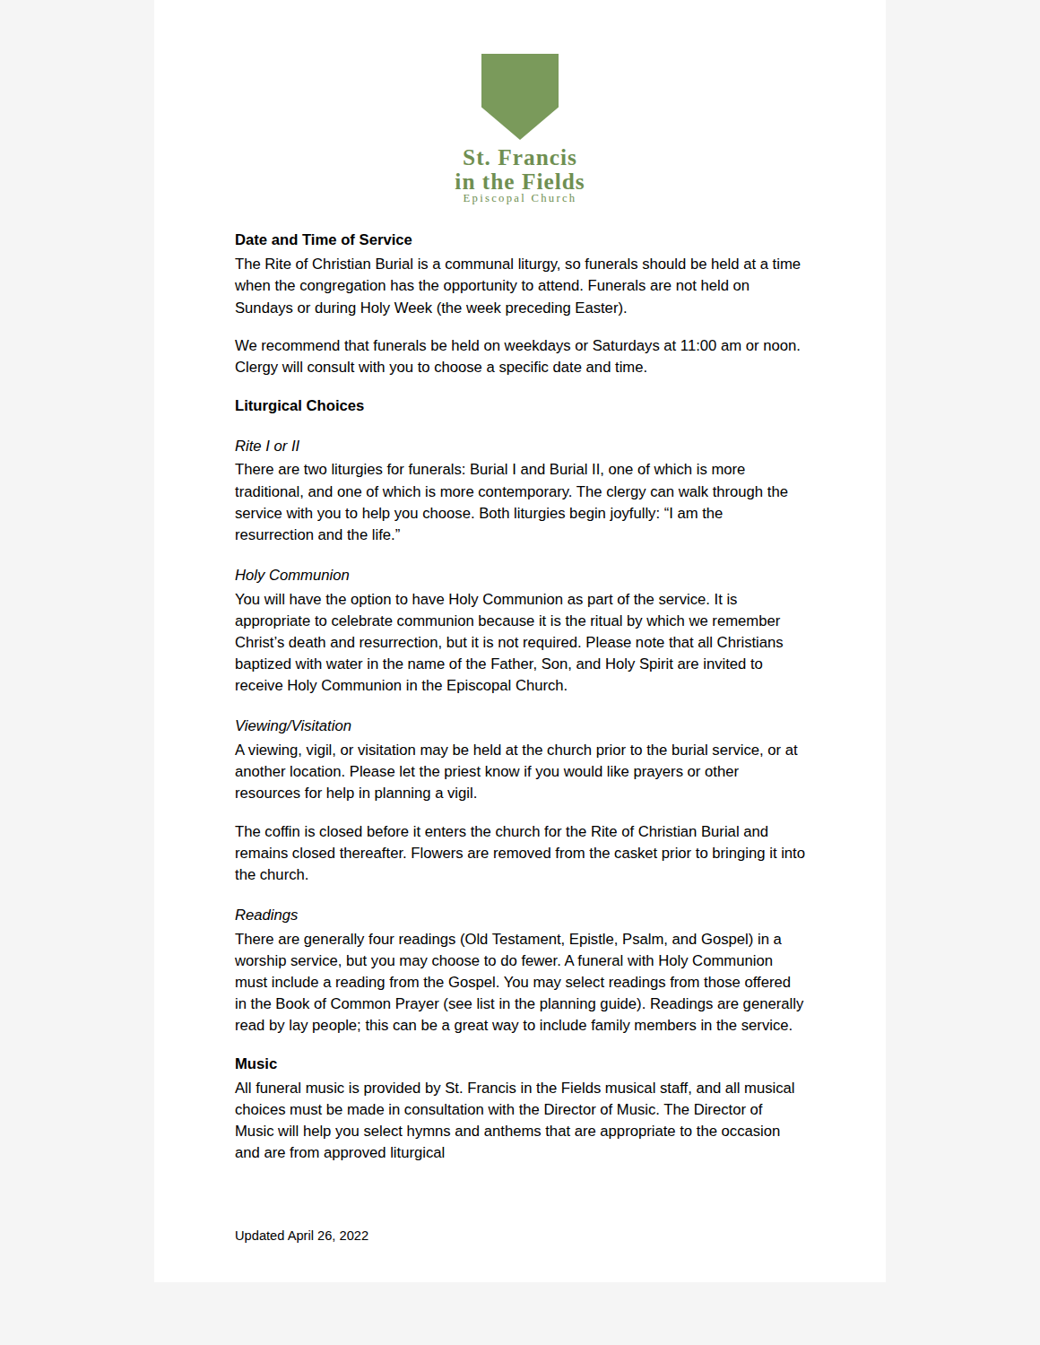St. Francis in the Fields Episcopal Church
Date and Time of Service
The Rite of Christian Burial is a communal liturgy, so funerals should be held at a time when the congregation has the opportunity to attend. Funerals are not held on Sundays or during Holy Week (the week preceding Easter).
We recommend that funerals be held on weekdays or Saturdays at 11:00 am or noon. Clergy will consult with you to choose a specific date and time.
Liturgical Choices
Rite I or II
There are two liturgies for funerals: Burial I and Burial II, one of which is more traditional, and one of which is more contemporary. The clergy can walk through the service with you to help you choose. Both liturgies begin joyfully: “I am the resurrection and the life.”
Holy Communion
You will have the option to have Holy Communion as part of the service. It is appropriate to celebrate communion because it is the ritual by which we remember Christ’s death and resurrection, but it is not required. Please note that all Christians baptized with water in the name of the Father, Son, and Holy Spirit are invited to receive Holy Communion in the Episcopal Church.
Viewing/Visitation
A viewing, vigil, or visitation may be held at the church prior to the burial service, or at another location. Please let the priest know if you would like prayers or other resources for help in planning a vigil.
The coffin is closed before it enters the church for the Rite of Christian Burial and remains closed thereafter. Flowers are removed from the casket prior to bringing it into the church.
Readings
There are generally four readings (Old Testament, Epistle, Psalm, and Gospel) in a worship service, but you may choose to do fewer. A funeral with Holy Communion must include a reading from the Gospel. You may select readings from those offered in the Book of Common Prayer (see list in the planning guide). Readings are generally read by lay people; this can be a great way to include family members in the service.
Music
All funeral music is provided by St. Francis in the Fields musical staff, and all musical choices must be made in consultation with the Director of Music. The Director of Music will help you select hymns and anthems that are appropriate to the occasion and are from approved liturgical
Updated April 26, 2022